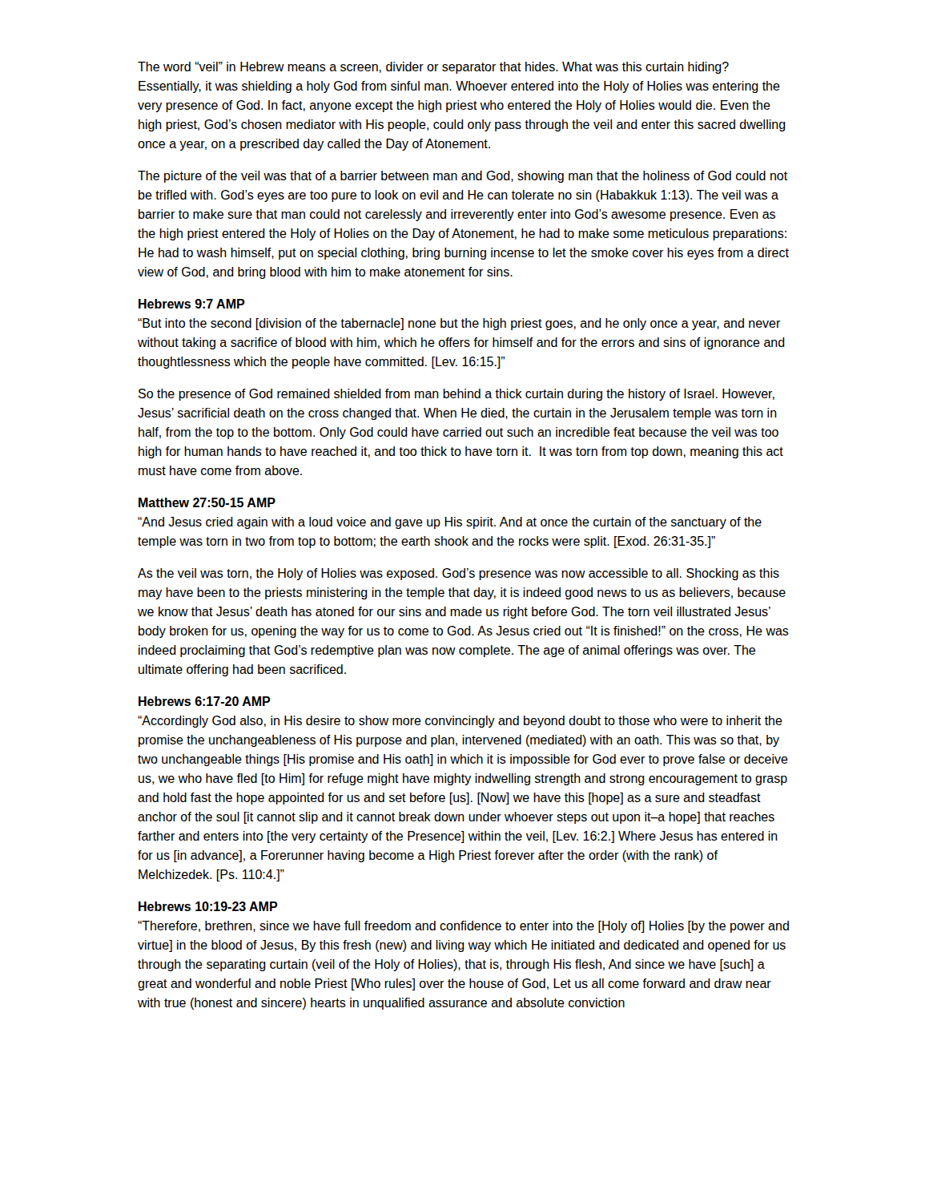The word “veil” in Hebrew means a screen, divider or separator that hides. What was this curtain hiding? Essentially, it was shielding a holy God from sinful man. Whoever entered into the Holy of Holies was entering the very presence of God. In fact, anyone except the high priest who entered the Holy of Holies would die. Even the high priest, God’s chosen mediator with His people, could only pass through the veil and enter this sacred dwelling once a year, on a prescribed day called the Day of Atonement.
The picture of the veil was that of a barrier between man and God, showing man that the holiness of God could not be trifled with. God’s eyes are too pure to look on evil and He can tolerate no sin (Habakkuk 1:13). The veil was a barrier to make sure that man could not carelessly and irreverently enter into God’s awesome presence. Even as the high priest entered the Holy of Holies on the Day of Atonement, he had to make some meticulous preparations: He had to wash himself, put on special clothing, bring burning incense to let the smoke cover his eyes from a direct view of God, and bring blood with him to make atonement for sins.
Hebrews 9:7 AMP
“But into the second [division of the tabernacle] none but the high priest goes, and he only once a year, and never without taking a sacrifice of blood with him, which he offers for himself and for the errors and sins of ignorance and thoughtlessness which the people have committed. [Lev. 16:15.]”
So the presence of God remained shielded from man behind a thick curtain during the history of Israel. However, Jesus’ sacrificial death on the cross changed that. When He died, the curtain in the Jerusalem temple was torn in half, from the top to the bottom. Only God could have carried out such an incredible feat because the veil was too high for human hands to have reached it, and too thick to have torn it. It was torn from top down, meaning this act must have come from above.
Matthew 27:50-15 AMP
“And Jesus cried again with a loud voice and gave up His spirit. And at once the curtain of the sanctuary of the temple was torn in two from top to bottom; the earth shook and the rocks were split. [Exod. 26:31-35.]”
As the veil was torn, the Holy of Holies was exposed. God’s presence was now accessible to all. Shocking as this may have been to the priests ministering in the temple that day, it is indeed good news to us as believers, because we know that Jesus’ death has atoned for our sins and made us right before God. The torn veil illustrated Jesus’ body broken for us, opening the way for us to come to God. As Jesus cried out “It is finished!” on the cross, He was indeed proclaiming that God’s redemptive plan was now complete. The age of animal offerings was over. The ultimate offering had been sacrificed.
Hebrews 6:17-20 AMP
“Accordingly God also, in His desire to show more convincingly and beyond doubt to those who were to inherit the promise the unchangeableness of His purpose and plan, intervened (mediated) with an oath. This was so that, by two unchangeable things [His promise and His oath] in which it is impossible for God ever to prove false or deceive us, we who have fled [to Him] for refuge might have mighty indwelling strength and strong encouragement to grasp and hold fast the hope appointed for us and set before [us]. [Now] we have this [hope] as a sure and steadfast anchor of the soul [it cannot slip and it cannot break down under whoever steps out upon it–a hope] that reaches farther and enters into [the very certainty of the Presence] within the veil, [Lev. 16:2.] Where Jesus has entered in for us [in advance], a Forerunner having become a High Priest forever after the order (with the rank) of Melchizedek. [Ps. 110:4.]”
Hebrews 10:19-23 AMP
“Therefore, brethren, since we have full freedom and confidence to enter into the [Holy of] Holies [by the power and virtue] in the blood of Jesus, By this fresh (new) and living way which He initiated and dedicated and opened for us through the separating curtain (veil of the Holy of Holies), that is, through His flesh, And since we have [such] a great and wonderful and noble Priest [Who rules] over the house of God, Let us all come forward and draw near with true (honest and sincere) hearts in unqualified assurance and absolute conviction